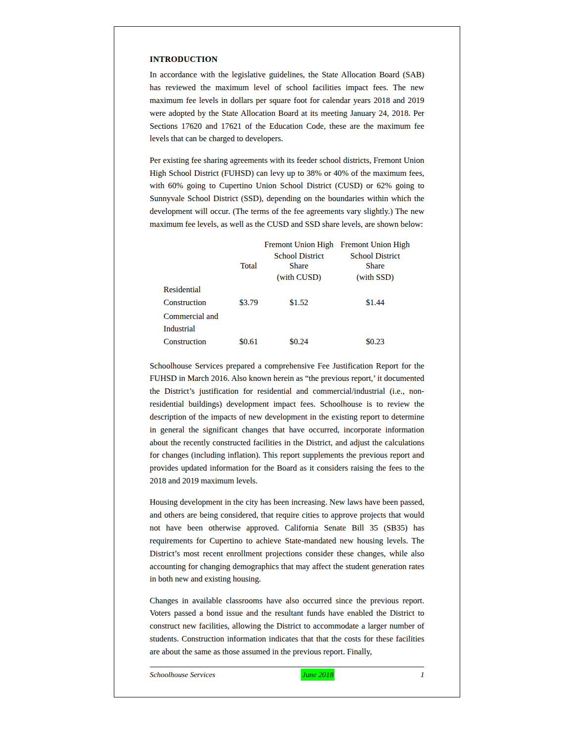INTRODUCTION
In accordance with the legislative guidelines, the State Allocation Board (SAB) has reviewed the maximum level of school facilities impact fees. The new maximum fee levels in dollars per square foot for calendar years 2018 and 2019 were adopted by the State Allocation Board at its meeting January 24, 2018. Per Sections 17620 and 17621 of the Education Code, these are the maximum fee levels that can be charged to developers.
Per existing fee sharing agreements with its feeder school districts, Fremont Union High School District (FUHSD) can levy up to 38% or 40% of the maximum fees, with 60% going to Cupertino Union School District (CUSD) or 62% going to Sunnyvale School District (SSD), depending on the boundaries within which the development will occur. (The terms of the fee agreements vary slightly.) The new maximum fee levels, as well as the CUSD and SSD share levels, are shown below:
| | | Fremont Union High | Fremont Union High |
| --- | --- | --- | --- |
| | Total | School District Share | School District Share |
| | | (with CUSD) | (with SSD) |
| Residential Construction | $3.79 | $1.52 | $1.44 |
| Commercial and Industrial Construction | $0.61 | $0.24 | $0.23 |
Schoolhouse Services prepared a comprehensive Fee Justification Report for the FUHSD in March 2016. Also known herein as “the previous report,’ it documented the District’s justification for residential and commercial/industrial (i.e., non-residential buildings) development impact fees. Schoolhouse is to review the description of the impacts of new development in the existing report to determine in general the significant changes that have occurred, incorporate information about the recently constructed facilities in the District, and adjust the calculations for changes (including inflation). This report supplements the previous report and provides updated information for the Board as it considers raising the fees to the 2018 and 2019 maximum levels.
Housing development in the city has been increasing. New laws have been passed, and others are being considered, that require cities to approve projects that would not have been otherwise approved. California Senate Bill 35 (SB35) has requirements for Cupertino to achieve State-mandated new housing levels. The District’s most recent enrollment projections consider these changes, while also accounting for changing demographics that may affect the student generation rates in both new and existing housing.
Changes in available classrooms have also occurred since the previous report. Voters passed a bond issue and the resultant funds have enabled the District to construct new facilities, allowing the District to accommodate a larger number of students. Construction information indicates that that the costs for these facilities are about the same as those assumed in the previous report. Finally,
Schoolhouse Services June 2018 1